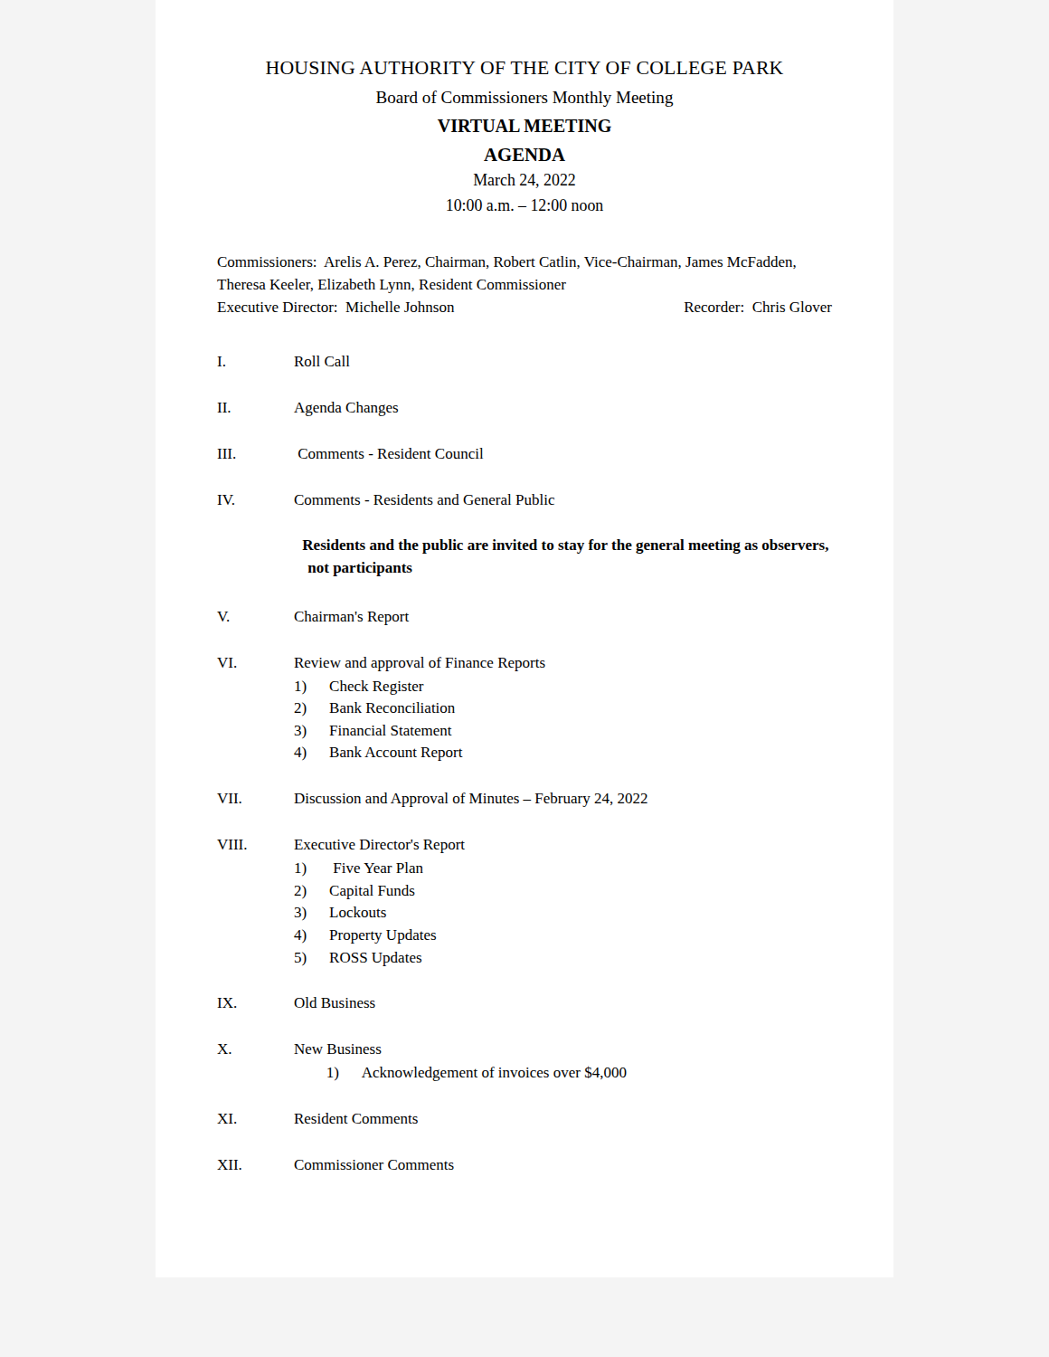HOUSING AUTHORITY OF THE CITY OF COLLEGE PARK
Board of Commissioners Monthly Meeting
VIRTUAL MEETING
AGENDA
March 24, 2022
10:00 a.m. – 12:00 noon
Commissioners: Arelis A. Perez, Chairman, Robert Catlin, Vice-Chairman, James McFadden, Theresa Keeler, Elizabeth Lynn, Resident Commissioner
Executive Director: Michelle Johnson Recorder: Chris Glover
I. Roll Call
II. Agenda Changes
III. Comments - Resident Council
IV. Comments - Residents and General Public
Residents and the public are invited to stay for the general meeting as observers, not participants
V. Chairman's Report
VI. Review and approval of Finance Reports
1) Check Register
2) Bank Reconciliation
3) Financial Statement
4) Bank Account Report
VII. Discussion and Approval of Minutes – February 24, 2022
VIII. Executive Director's Report
1) Five Year Plan
2) Capital Funds
3) Lockouts
4) Property Updates
5) ROSS Updates
IX. Old Business
X. New Business
1) Acknowledgement of invoices over $4,000
XI. Resident Comments
XII. Commissioner Comments